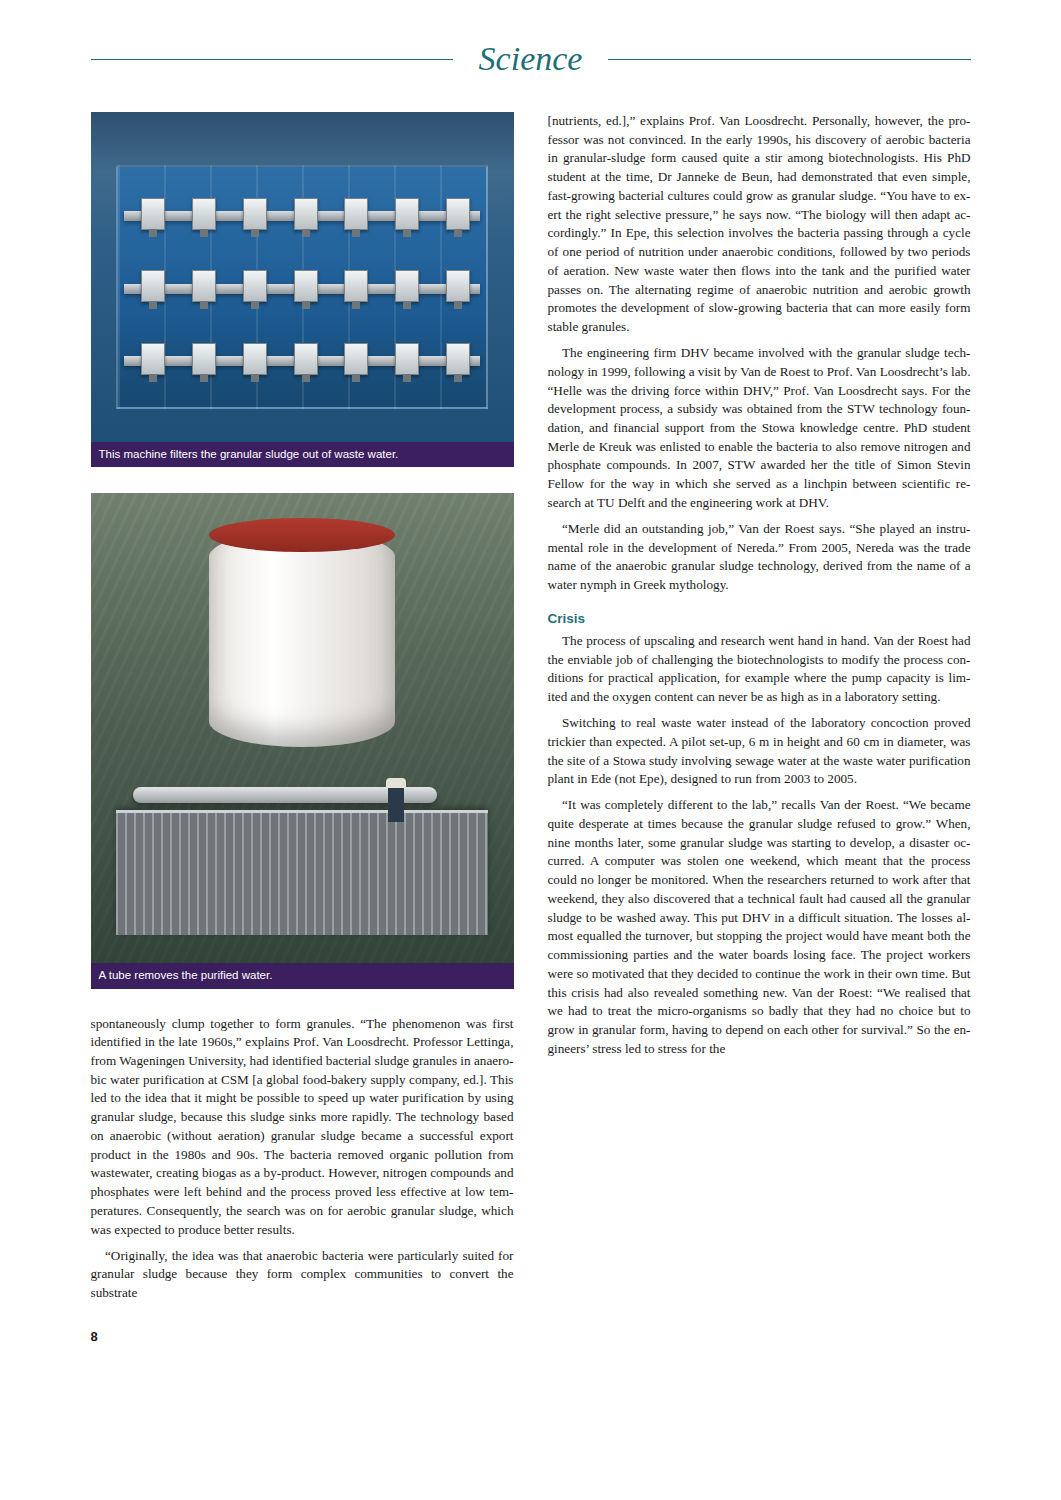Science
This machine filters the granular sludge out of waste water.
A tube removes the purified water.
spontaneously clump together to form granules. “The phenomenon was first identified in the late 1960s,” explains Prof. Van Loosdrecht. Professor Lettinga, from Wageningen University, had identified bacterial sludge granules in anaerobic water purification at CSM [a global food-bakery supply company, ed.]. This led to the idea that it might be possible to speed up water purification by using granular sludge, because this sludge sinks more rapidly. The technology based on anaerobic (without aeration) granular sludge became a successful export product in the 1980s and 90s. The bacteria removed organic pollution from wastewater, creating biogas as a by-product. However, nitrogen compounds and phosphates were left behind and the process proved less effective at low temperatures. Consequently, the search was on for aerobic granular sludge, which was expected to produce better results.
“Originally, the idea was that anaerobic bacteria were particularly suited for granular sludge because they form complex communities to convert the substrate
[nutrients, ed.],” explains Prof. Van Loosdrecht. Personally, however, the professor was not convinced. In the early 1990s, his discovery of aerobic bacteria in granular-sludge form caused quite a stir among biotechnologists. His PhD student at the time, Dr Janneke de Beun, had demonstrated that even simple, fast-growing bacterial cultures could grow as granular sludge. “You have to exert the right selective pressure,” he says now. “The biology will then adapt accordingly.” In Epe, this selection involves the bacteria passing through a cycle of one period of nutrition under anaerobic conditions, followed by two periods of aeration. New waste water then flows into the tank and the purified water passes on. The alternating regime of anaerobic nutrition and aerobic growth promotes the development of slow-growing bacteria that can more easily form stable granules.
The engineering firm DHV became involved with the granular sludge technology in 1999, following a visit by Van de Roest to Prof. Van Loosdrecht’s lab. “Helle was the driving force within DHV,” Prof. Van Loosdrecht says. For the development process, a subsidy was obtained from the STW technology foundation, and financial support from the Stowa knowledge centre. PhD student Merle de Kreuk was enlisted to enable the bacteria to also remove nitrogen and phosphate compounds. In 2007, STW awarded her the title of Simon Stevin Fellow for the way in which she served as a linchpin between scientific research at TU Delft and the engineering work at DHV.
“Merle did an outstanding job,” Van der Roest says. “She played an instrumental role in the development of Nereda.” From 2005, Nereda was the trade name of the anaerobic granular sludge technology, derived from the name of a water nymph in Greek mythology.
Crisis
The process of upscaling and research went hand in hand. Van der Roest had the enviable job of challenging the biotechnologists to modify the process conditions for practical application, for example where the pump capacity is limited and the oxygen content can never be as high as in a laboratory setting.
Switching to real waste water instead of the laboratory concoction proved trickier than expected. A pilot set-up, 6 m in height and 60 cm in diameter, was the site of a Stowa study involving sewage water at the waste water purification plant in Ede (not Epe), designed to run from 2003 to 2005.
“It was completely different to the lab,” recalls Van der Roest. “We became quite desperate at times because the granular sludge refused to grow.” When, nine months later, some granular sludge was starting to develop, a disaster occurred. A computer was stolen one weekend, which meant that the process could no longer be monitored. When the researchers returned to work after that weekend, they also discovered that a technical fault had caused all the granular sludge to be washed away. This put DHV in a difficult situation. The losses almost equalled the turnover, but stopping the project would have meant both the commissioning parties and the water boards losing face. The project workers were so motivated that they decided to continue the work in their own time. But this crisis had also revealed something new. Van der Roest: “We realised that we had to treat the micro-organisms so badly that they had no choice but to grow in granular form, having to depend on each other for survival.” So the engineers’ stress led to stress for the
8